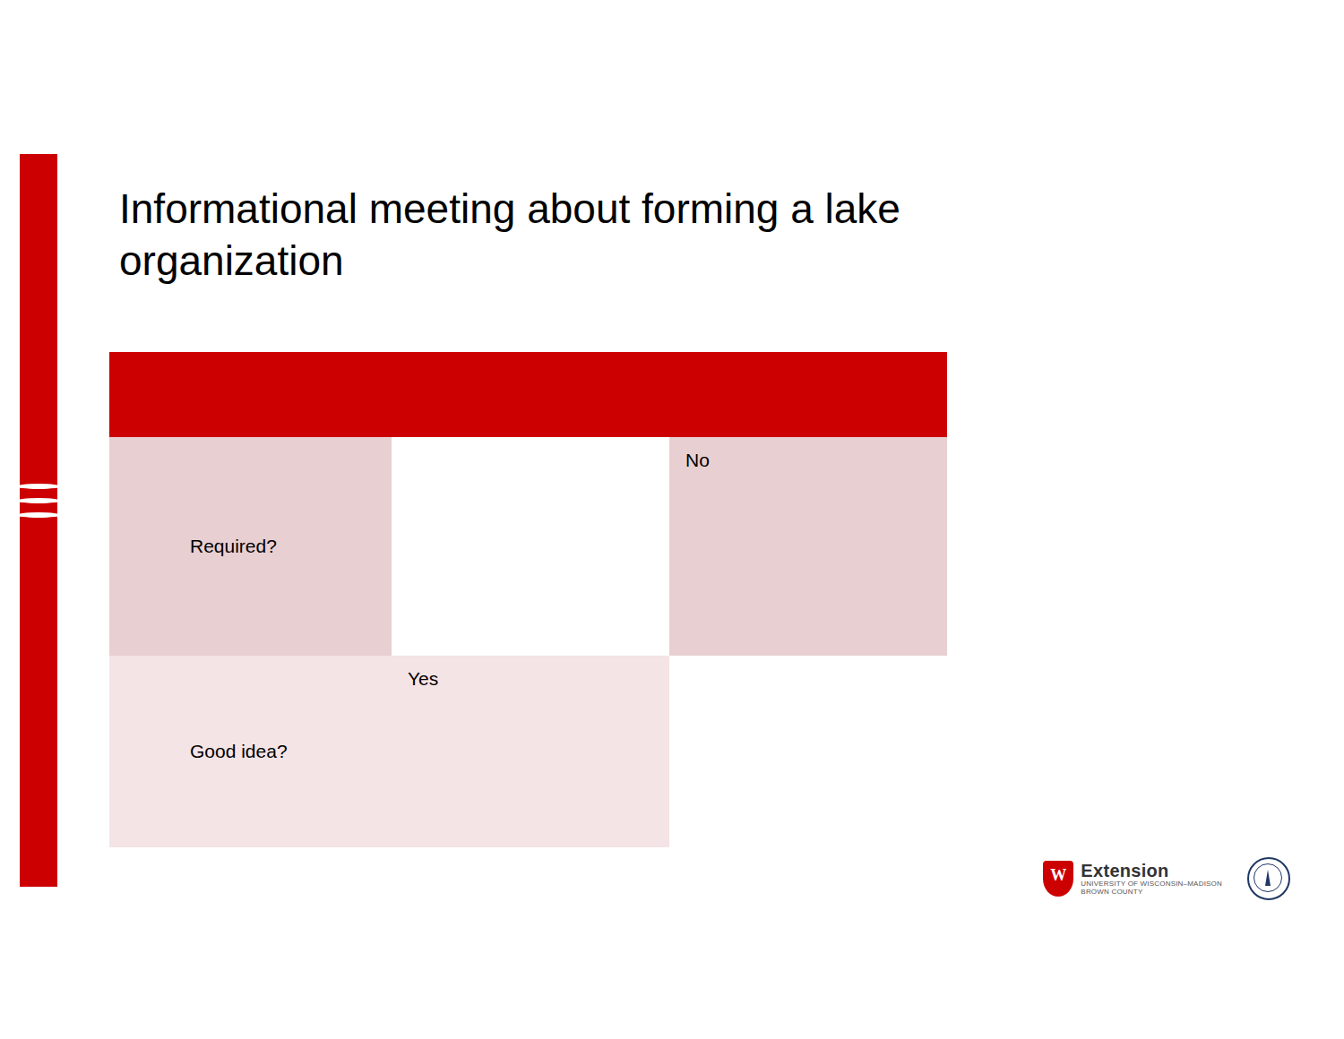Informational meeting about forming a lake organization
| Required? | | No |
| Good idea? | Yes | |
Extension
UNIVERSITY OF WISCONSIN–MADISON
BROWN COUNTY